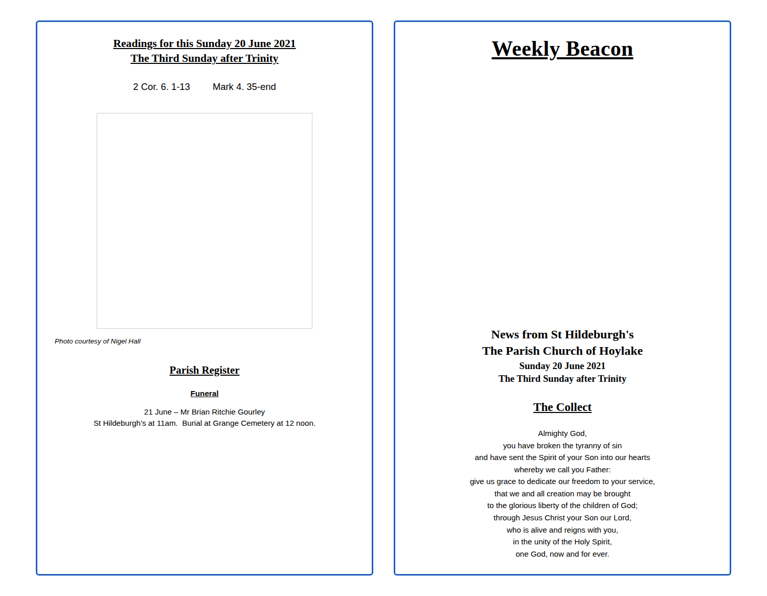Readings for this Sunday 20 June 2021 The Third Sunday after Trinity
2 Cor. 6. 1-13 Mark 4. 35-end
Photo courtesy of Nigel Hall
Parish Register
Funeral
21 June – Mr Brian Ritchie Gourley
St Hildeburgh’s at 11am. Burial at Grange Cemetery at 12 noon.
Weekly Beacon
News from St Hildeburgh's
The Parish Church of Hoylake Sunday 20 June 2021 The Third Sunday after Trinity
The Collect
Almighty God,
you have broken the tyranny of sin
and have sent the Spirit of your Son into our hearts
whereby we call you Father:
give us grace to dedicate our freedom to your service,
that we and all creation may be brought
to the glorious liberty of the children of God;
through Jesus Christ your Son our Lord,
who is alive and reigns with you,
in the unity of the Holy Spirit,
one God, now and for ever.